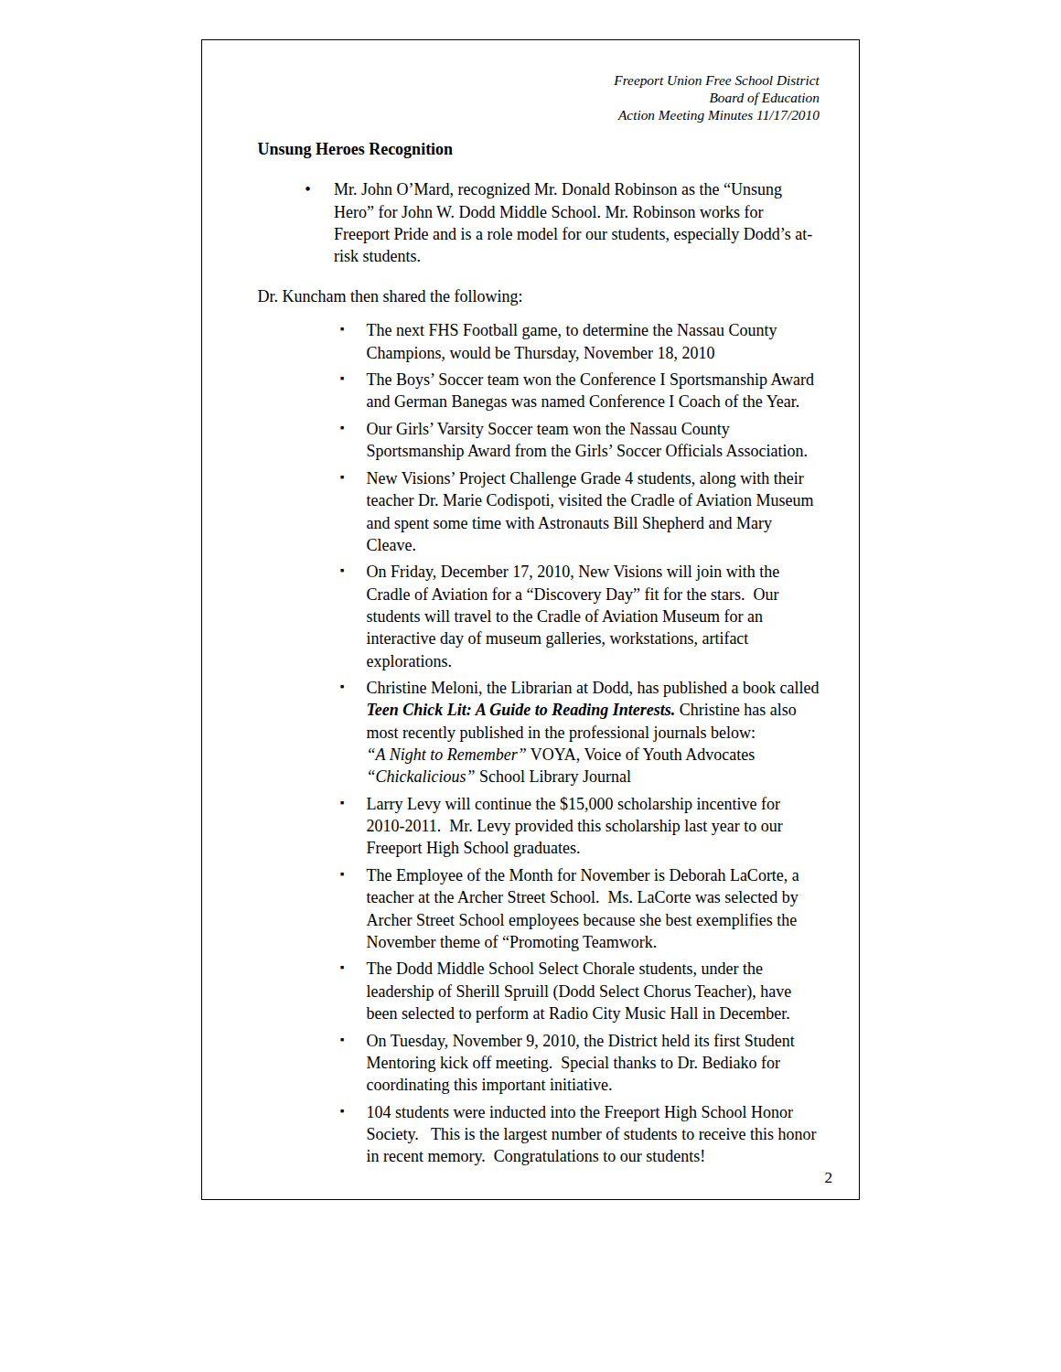Freeport Union Free School District
Board of Education
Action Meeting Minutes 11/17/2010
Unsung Heroes Recognition
Mr. John O’Mard, recognized Mr. Donald Robinson as the “Unsung Hero” for John W. Dodd Middle School. Mr. Robinson works for Freeport Pride and is a role model for our students, especially Dodd’s at-risk students.
Dr. Kuncham then shared the following:
The next FHS Football game, to determine the Nassau County Champions, would be Thursday, November 18, 2010
The Boys’ Soccer team won the Conference I Sportsmanship Award and German Banegas was named Conference I Coach of the Year.
Our Girls’ Varsity Soccer team won the Nassau County Sportsmanship Award from the Girls’ Soccer Officials Association.
New Visions’ Project Challenge Grade 4 students, along with their teacher Dr. Marie Codispoti, visited the Cradle of Aviation Museum and spent some time with Astronauts Bill Shepherd and Mary Cleave.
On Friday, December 17, 2010, New Visions will join with the Cradle of Aviation for a “Discovery Day” fit for the stars. Our students will travel to the Cradle of Aviation Museum for an interactive day of museum galleries, workstations, artifact explorations.
Christine Meloni, the Librarian at Dodd, has published a book called Teen Chick Lit: A Guide to Reading Interests. Christine has also most recently published in the professional journals below:
“A Night to Remember” VOYA, Voice of Youth Advocates
“Chickalicious” School Library Journal
Larry Levy will continue the $15,000 scholarship incentive for 2010-2011. Mr. Levy provided this scholarship last year to our Freeport High School graduates.
The Employee of the Month for November is Deborah LaCorte, a teacher at the Archer Street School. Ms. LaCorte was selected by Archer Street School employees because she best exemplifies the November theme of “Promoting Teamwork.
The Dodd Middle School Select Chorale students, under the leadership of Sherill Spruill (Dodd Select Chorus Teacher), have been selected to perform at Radio City Music Hall in December.
On Tuesday, November 9, 2010, the District held its first Student Mentoring kick off meeting. Special thanks to Dr. Bediako for coordinating this important initiative.
104 students were inducted into the Freeport High School Honor Society. This is the largest number of students to receive this honor in recent memory. Congratulations to our students!
2